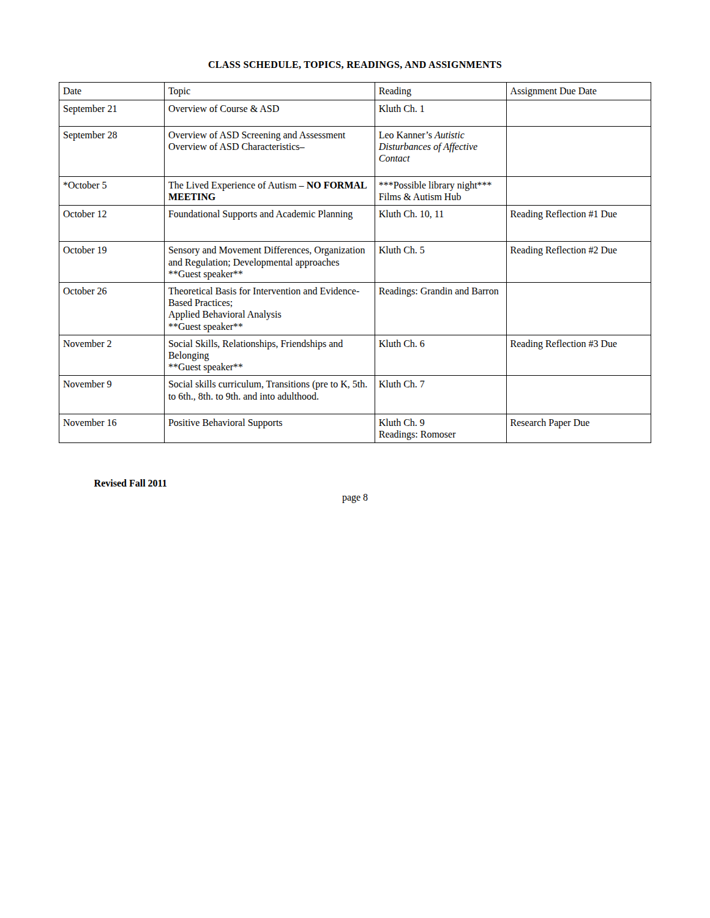CLASS SCHEDULE, TOPICS, READINGS, AND ASSIGNMENTS
| Date | Topic | Reading | Assignment Due Date |
| --- | --- | --- | --- |
| September 21 | Overview of Course & ASD | Kluth Ch. 1 | |
| September 28 | Overview of ASD Screening and Assessment Overview of ASD Characteristics– | Leo Kanner’s Autistic Disturbances of Affective Contact | |
| *October 5 | The Lived Experience of Autism – NO FORMAL MEETING | ***Possible library night*** Films & Autism Hub | |
| October 12 | Foundational Supports and Academic Planning | Kluth Ch. 10, 11 | Reading Reflection #1 Due |
| October 19 | Sensory and Movement Differences, Organization and Regulation; Developmental approaches **Guest speaker** | Kluth Ch. 5 | Reading Reflection #2 Due |
| October 26 | Theoretical Basis for Intervention and Evidence-Based Practices; Applied Behavioral Analysis **Guest speaker** | Readings: Grandin and Barron | |
| November 2 | Social Skills, Relationships, Friendships and Belonging **Guest speaker** | Kluth Ch. 6 | Reading Reflection #3 Due |
| November 9 | Social skills curriculum, Transitions (pre to K, 5th. to 6th., 8th. to 9th. and into adulthood. | Kluth Ch. 7 | |
| November 16 | Positive Behavioral Supports | Kluth Ch. 9 Readings: Romoser | Research Paper Due |
Revised Fall 2011
page 8